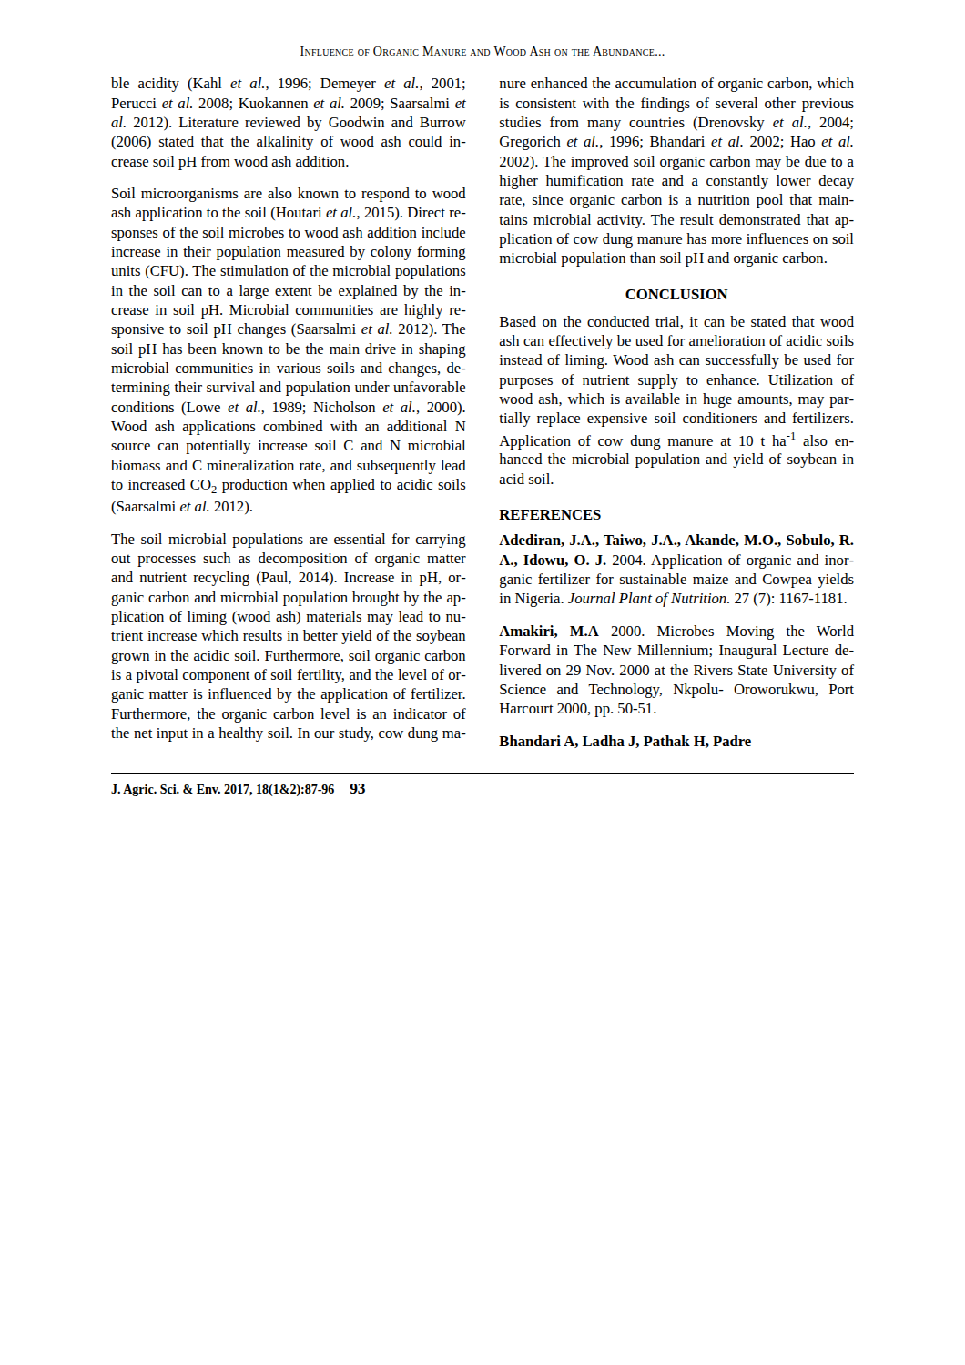Influence of Organic Manure and Wood Ash on the Abundance...
ble acidity (Kahl et al., 1996; Demeyer et al., 2001; Perucci et al. 2008; Kuokannen et al. 2009; Saarsalmi et al. 2012). Literature reviewed by Goodwin and Burrow (2006) stated that the alkalinity of wood ash could increase soil pH from wood ash addition.
Soil microorganisms are also known to respond to wood ash application to the soil (Houtari et al., 2015). Direct responses of the soil microbes to wood ash addition include increase in their population measured by colony forming units (CFU). The stimulation of the microbial populations in the soil can to a large extent be explained by the increase in soil pH. Microbial communities are highly responsive to soil pH changes (Saarsalmi et al. 2012). The soil pH has been known to be the main drive in shaping microbial communities in various soils and changes, determining their survival and population under unfavorable conditions (Lowe et al., 1989; Nicholson et al., 2000). Wood ash applications combined with an additional N source can potentially increase soil C and N microbial biomass and C mineralization rate, and subsequently lead to increased CO2 production when applied to acidic soils (Saarsalmi et al. 2012).
The soil microbial populations are essential for carrying out processes such as decomposition of organic matter and nutrient recycling (Paul, 2014). Increase in pH, organic carbon and microbial population brought by the application of liming (wood ash) materials may lead to nutrient increase which results in better yield of the soybean grown in the acidic soil. Furthermore, soil organic carbon is a pivotal component of soil fertility, and the level of organic matter is influenced by the application of fertilizer. Furthermore, the organic carbon level is an indicator of the net input in a healthy soil. In our study, cow dung manure enhanced the accumulation of organic carbon, which is consistent with the findings of several other previous studies from many countries (Drenovsky et al., 2004; Gregorich et al., 1996; Bhandari et al. 2002; Hao et al. 2002). The improved soil organic carbon may be due to a higher humification rate and a constantly lower decay rate, since organic carbon is a nutrition pool that maintains microbial activity. The result demonstrated that application of cow dung manure has more influences on soil microbial population than soil pH and organic carbon.
CONCLUSION
Based on the conducted trial, it can be stated that wood ash can effectively be used for amelioration of acidic soils instead of liming. Wood ash can successfully be used for purposes of nutrient supply to enhance. Utilization of wood ash, which is available in huge amounts, may partially replace expensive soil conditioners and fertilizers. Application of cow dung manure at 10 t ha-1 also enhanced the microbial population and yield of soybean in acid soil.
REFERENCES
Adediran, J.A., Taiwo, J.A., Akande, M.O., Sobulo, R. A., Idowu, O. J. 2004. Application of organic and inorganic fertilizer for sustainable maize and Cowpea yields in Nigeria. Journal Plant of Nutrition. 27 (7): 1167-1181.
Amakiri, M.A 2000. Microbes Moving the World Forward in The New Millennium; Inaugural Lecture delivered on 29 Nov. 2000 at the Rivers State University of Science and Technology, Nkpolu- Oroworukwu, Port Harcourt 2000, pp. 50-51.
Bhandari A, Ladha J, Pathak H, Padre
J. Agric. Sci. & Env. 2017, 18(1&2):87-96 93